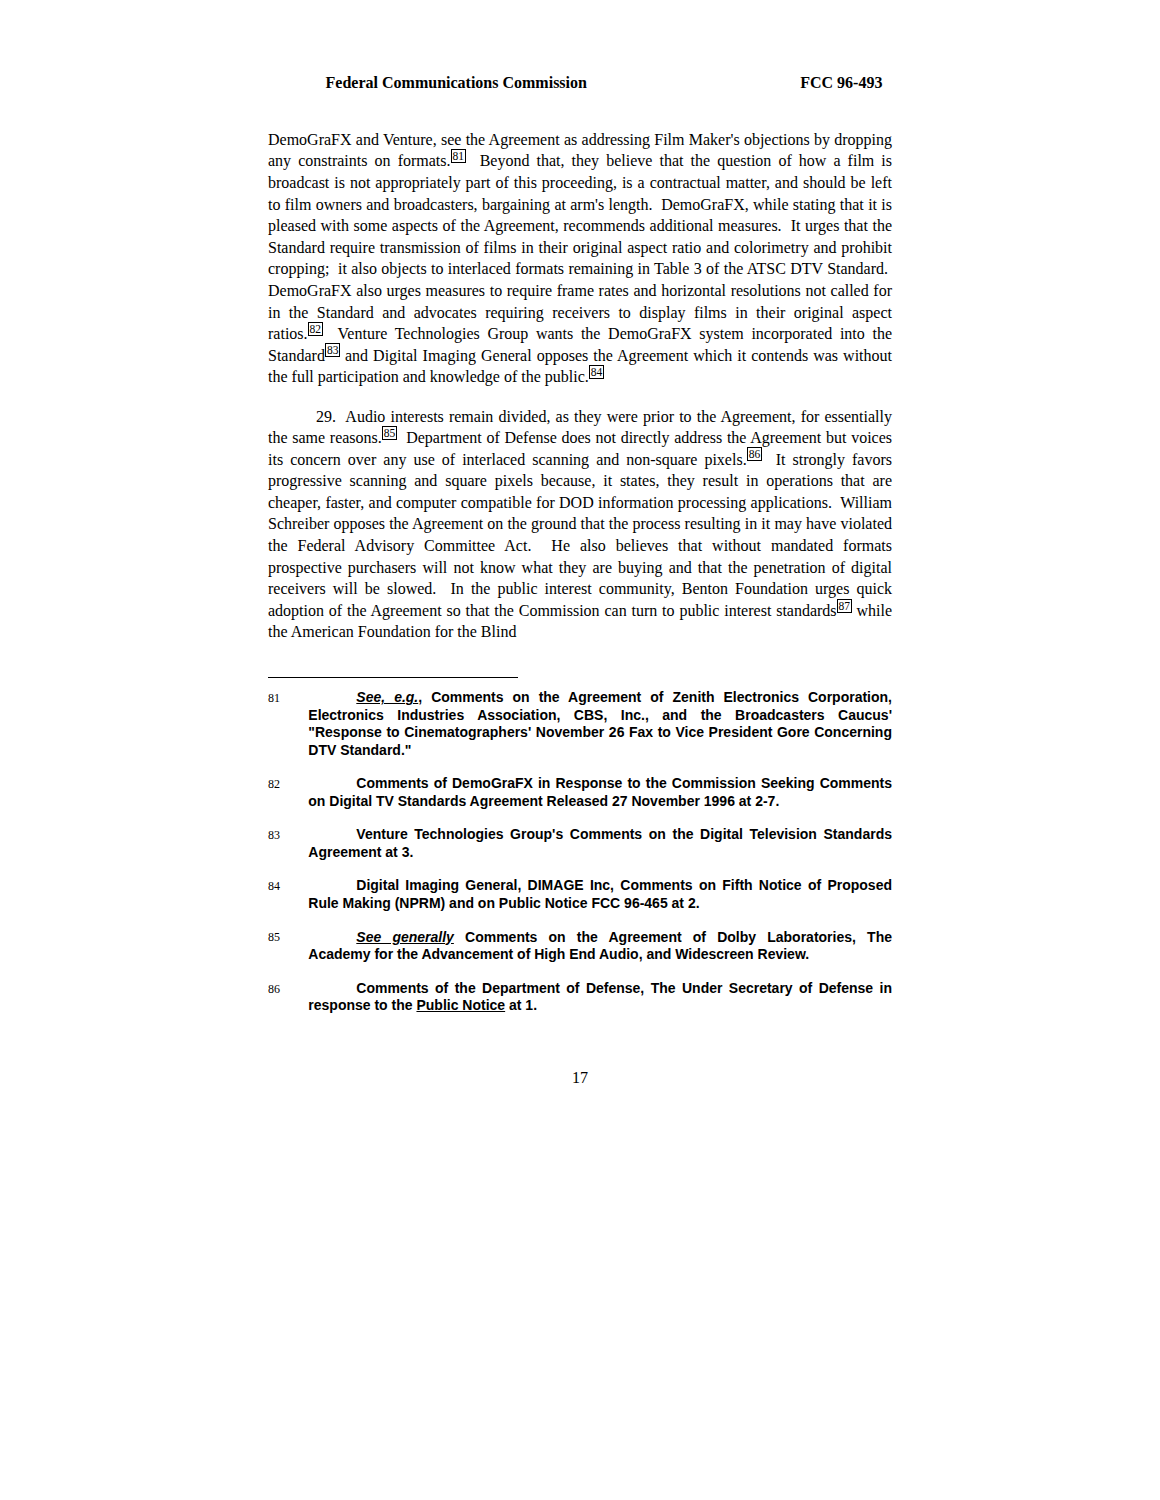Federal Communications Commission FCC 96-493
DemoGraFX and Venture, see the Agreement as addressing Film Maker's objections by dropping any constraints on formats.81 Beyond that, they believe that the question of how a film is broadcast is not appropriately part of this proceeding, is a contractual matter, and should be left to film owners and broadcasters, bargaining at arm's length. DemoGraFX, while stating that it is pleased with some aspects of the Agreement, recommends additional measures. It urges that the Standard require transmission of films in their original aspect ratio and colorimetry and prohibit cropping; it also objects to interlaced formats remaining in Table 3 of the ATSC DTV Standard. DemoGraFX also urges measures to require frame rates and horizontal resolutions not called for in the Standard and advocates requiring receivers to display films in their original aspect ratios.82 Venture Technologies Group wants the DemoGraFX system incorporated into the Standard83 and Digital Imaging General opposes the Agreement which it contends was without the full participation and knowledge of the public.84
29. Audio interests remain divided, as they were prior to the Agreement, for essentially the same reasons.85 Department of Defense does not directly address the Agreement but voices its concern over any use of interlaced scanning and non-square pixels.86 It strongly favors progressive scanning and square pixels because, it states, they result in operations that are cheaper, faster, and computer compatible for DOD information processing applications. William Schreiber opposes the Agreement on the ground that the process resulting in it may have violated the Federal Advisory Committee Act. He also believes that without mandated formats prospective purchasers will not know what they are buying and that the penetration of digital receivers will be slowed. In the public interest community, Benton Foundation urges quick adoption of the Agreement so that the Commission can turn to public interest standards87 while the American Foundation for the Blind
81
See, e.g., Comments on the Agreement of Zenith Electronics Corporation, Electronics Industries Association, CBS, Inc., and the Broadcasters Caucus' "Response to Cinematographers' November 26 Fax to Vice President Gore Concerning DTV Standard."
82
Comments of DemoGraFX in Response to the Commission Seeking Comments on Digital TV Standards Agreement Released 27 November 1996 at 2-7.
83
Venture Technologies Group's Comments on the Digital Television Standards Agreement at 3.
84
Digital Imaging General, DIMAGE Inc, Comments on Fifth Notice of Proposed Rule Making (NPRM) and on Public Notice FCC 96-465 at 2.
85
See generally Comments on the Agreement of Dolby Laboratories, The Academy for the Advancement of High End Audio, and Widescreen Review.
86
Comments of the Department of Defense, The Under Secretary of Defense in response to the Public Notice at 1.
17